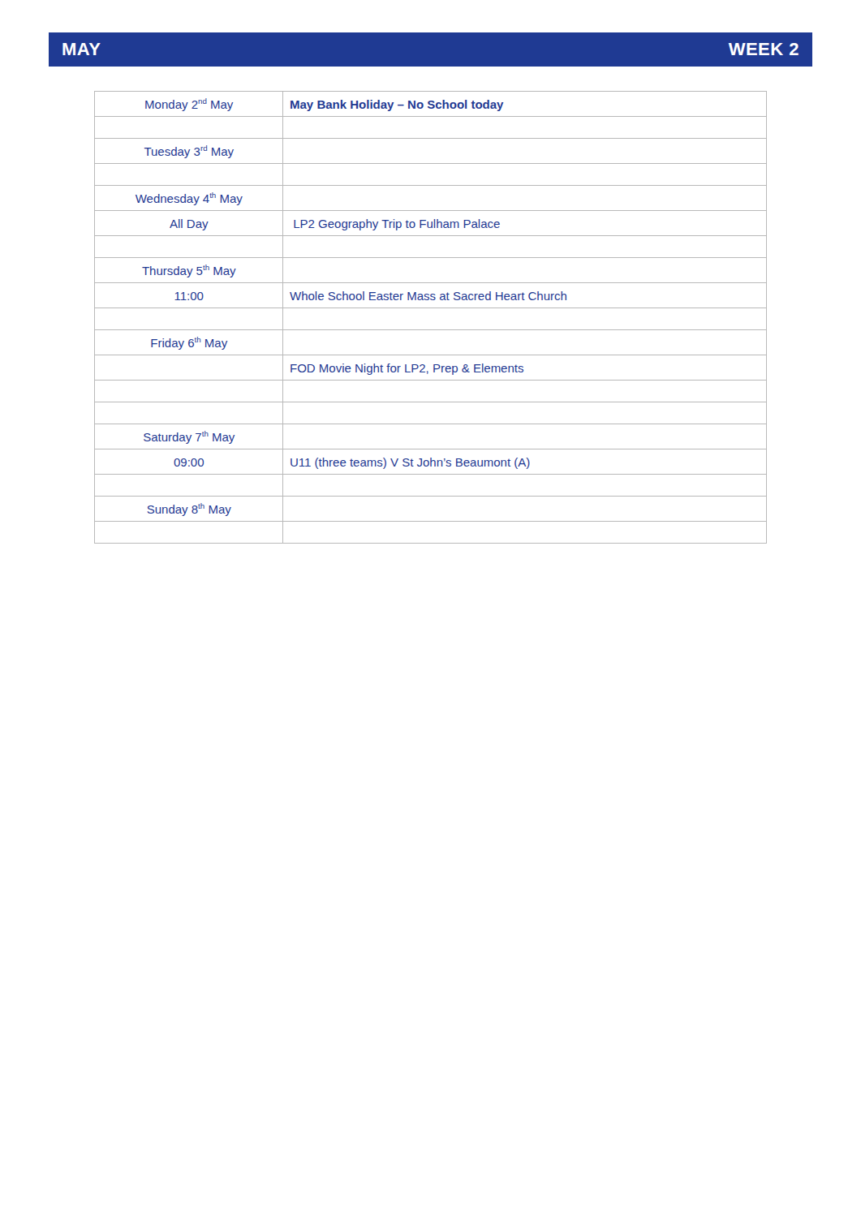MAY WEEK 2
| Monday 2 nd May | May Bank Holiday – No School today |
| Tuesday 3 rd May | |
| Wednesday 4 th May | |
| All Day | LP2 Geography Trip to Fulham Palace |
| Thursday 5 th May | |
| 11:00 | Whole School Easter Mass at Sacred Heart Church |
| Friday 6 th May | |
| | FOD Movie Night for LP2, Prep & Elements |
| Saturday 7 th May | |
| 09:00 | U11 (three teams) V St John’s Beaumont (A) |
| Sunday 8 th May | |